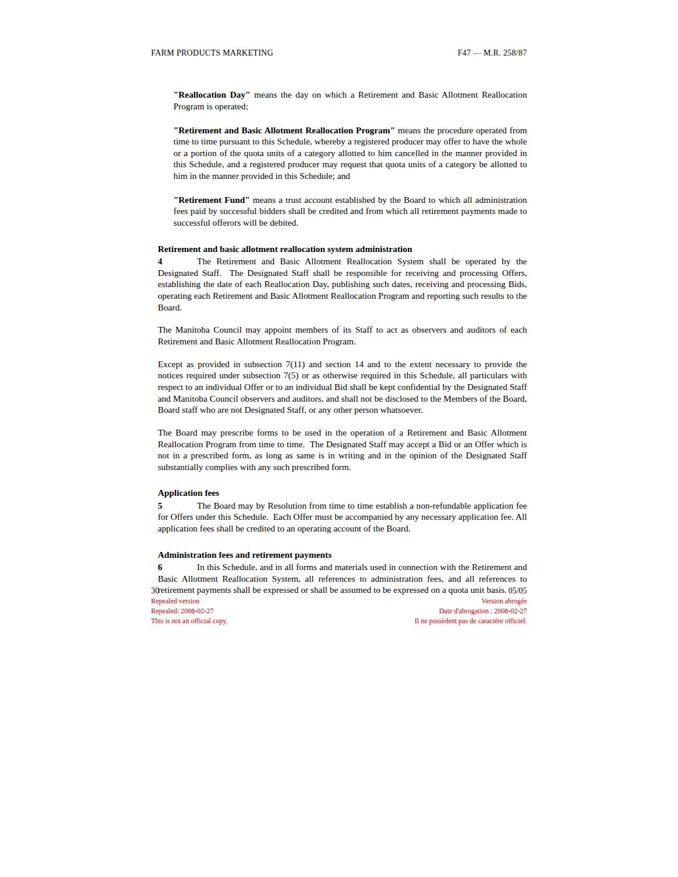Farm Products Marketing
F47 — M.R. 258/87
"Reallocation Day" means the day on which a Retirement and Basic Allotment Reallocation Program is operated;
"Retirement and Basic Allotment Reallocation Program" means the procedure operated from time to time pursuant to this Schedule, whereby a registered producer may offer to have the whole or a portion of the quota units of a category allotted to him cancelled in the manner provided in this Schedule, and a registered producer may request that quota units of a category be allotted to him in the manner provided in this Schedule; and
"Retirement Fund" means a trust account established by the Board to which all administration fees paid by successful bidders shall be credited and from which all retirement payments made to successful offerors will be debited.
Retirement and basic allotment reallocation system administration
4 The Retirement and Basic Allotment Reallocation System shall be operated by the Designated Staff. The Designated Staff shall be responsible for receiving and processing Offers, establishing the date of each Reallocation Day, publishing such dates, receiving and processing Bids, operating each Retirement and Basic Allotment Reallocation Program and reporting such results to the Board.
The Manitoba Council may appoint members of its Staff to act as observers and auditors of each Retirement and Basic Allotment Reallocation Program.
Except as provided in subsection 7(11) and section 14 and to the extent necessary to provide the notices required under subsection 7(5) or as otherwise required in this Schedule, all particulars with respect to an individual Offer or to an individual Bid shall be kept confidential by the Designated Staff and Manitoba Council observers and auditors, and shall not be disclosed to the Members of the Board, Board staff who are not Designated Staff, or any other person whatsoever.
The Board may prescribe forms to be used in the operation of a Retirement and Basic Allotment Reallocation Program from time to time. The Designated Staff may accept a Bid or an Offer which is not in a prescribed form, as long as same is in writing and in the opinion of the Designated Staff substantially complies with any such prescribed form.
Application fees
5 The Board may by Resolution from time to time establish a non-refundable application fee for Offers under this Schedule. Each Offer must be accompanied by any necessary application fee. All application fees shall be credited to an operating account of the Board.
Administration fees and retirement payments
6 In this Schedule, and in all forms and materials used in connection with the Retirement and Basic Allotment Reallocation System, all references to administration fees, and all references to retirement payments shall be expressed or shall be assumed to be expressed on a quota unit basis.
30
05/05
Repealed version
Version abrogée
Repealed: 2008-02-27
Date d'abrogation : 2008-02-27
This is not an official copy.
Il ne possèdent pas de caractère officiel.